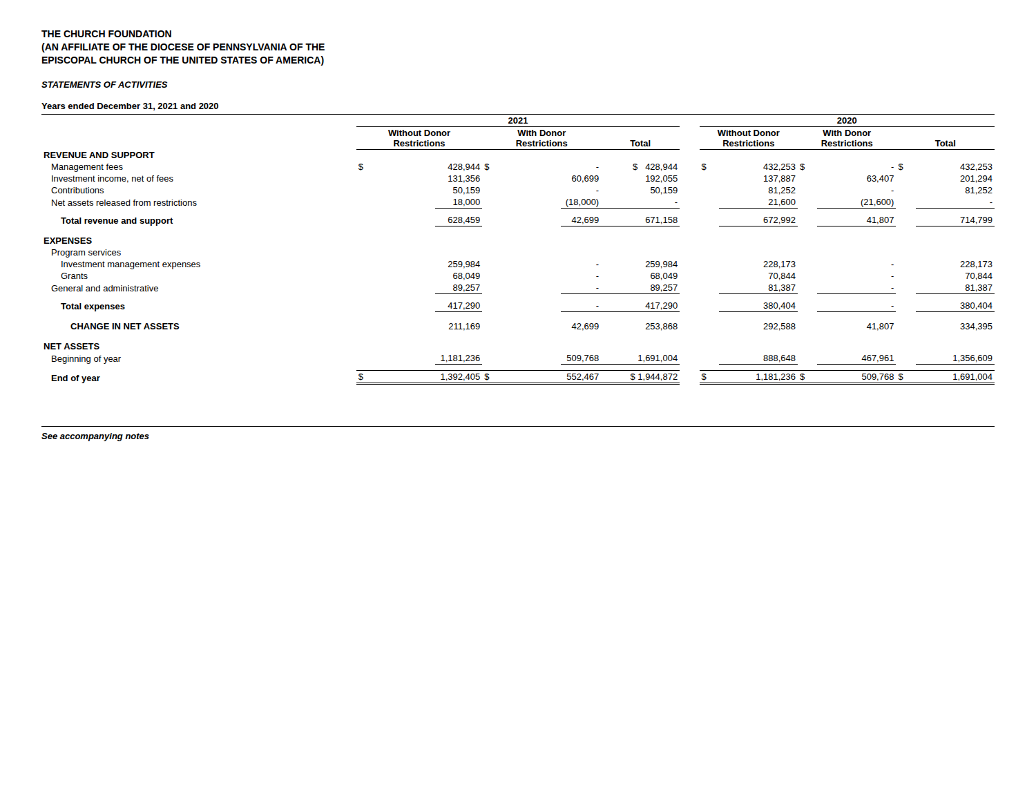THE CHURCH FOUNDATION
(AN AFFILIATE OF THE DIOCESE OF PENNSYLVANIA OF THE
EPISCOPAL CHURCH OF THE UNITED STATES OF AMERICA)
STATEMENTS OF ACTIVITIES
Years ended December 31, 2021 and 2020
| | | 2021 | | 2020 |
| | | Without Donor Restrictions | With Donor Restrictions | Total | | Without Donor Restrictions | With Donor Restrictions | Total |
| REVENUE AND SUPPORT | |
| Management fees | | $ | 428,944 | $ | - | $ 428,944 | | $ | 432,253 | $ | - | $ | 432,253 |
| Investment income, net of fees | | | 131,356 | | 60,699 | 192,055 | | | 137,887 | | 63,407 | | 201,294 |
| Contributions | | | 50,159 | | - | 50,159 | | | 81,252 | | - | | 81,252 |
| Net assets released from restrictions | | | 18,000 | | (18,000) | - | | | 21,600 | | (21,600) | | - |
| Total revenue and support | | | 628,459 | | 42,699 | 671,158 | | | 672,992 | | 41,807 | | 714,799 |
| EXPENSES | |
| Program services | |
| Investment management expenses | | | 259,984 | | - | 259,984 | | | 228,173 | | - | | 228,173 |
| Grants | | | 68,049 | | - | 68,049 | | | 70,844 | | - | | 70,844 |
| General and administrative | | | 89,257 | | - | 89,257 | | | 81,387 | | - | | 81,387 |
| Total expenses | | | 417,290 | | - | 417,290 | | | 380,404 | | - | | 380,404 |
| CHANGE IN NET ASSETS | | | 211,169 | | 42,699 | 253,868 | | | 292,588 | | 41,807 | | 334,395 |
| NET ASSETS | |
| Beginning of year | | | 1,181,236 | | 509,768 | 1,691,004 | | | 888,648 | | 467,961 | | 1,356,609 |
| End of year | | $ | 1,392,405 | $ | 552,467 | $ 1,944,872 | | $ | 1,181,236 | $ | 509,768 | $ | 1,691,004 |
See accompanying notes